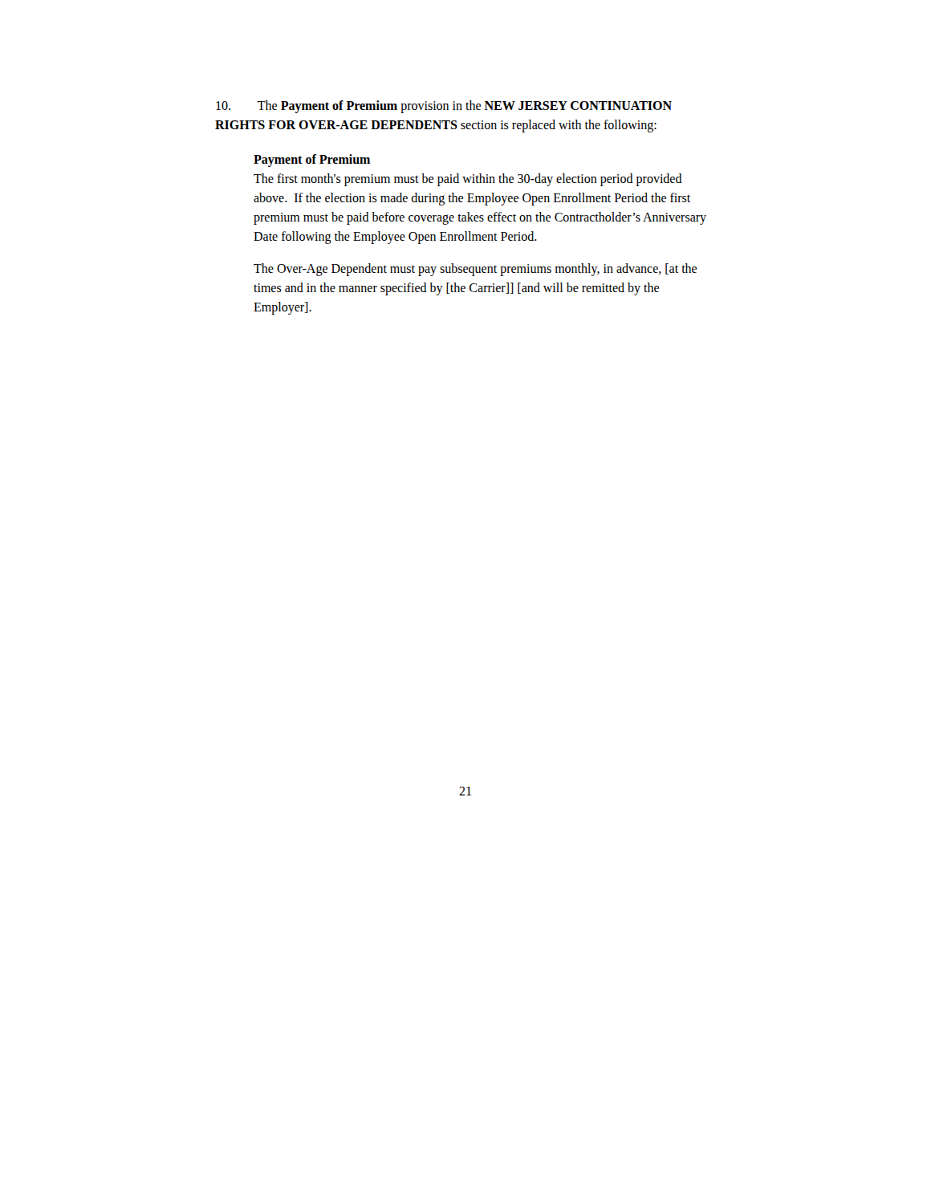10. The Payment of Premium provision in the NEW JERSEY CONTINUATION RIGHTS FOR OVER-AGE DEPENDENTS section is replaced with the following:
Payment of Premium
The first month's premium must be paid within the 30-day election period provided above. If the election is made during the Employee Open Enrollment Period the first premium must be paid before coverage takes effect on the Contractholder’s Anniversary Date following the Employee Open Enrollment Period.
The Over-Age Dependent must pay subsequent premiums monthly, in advance, [at the times and in the manner specified by [the Carrier]] [and will be remitted by the Employer].
21